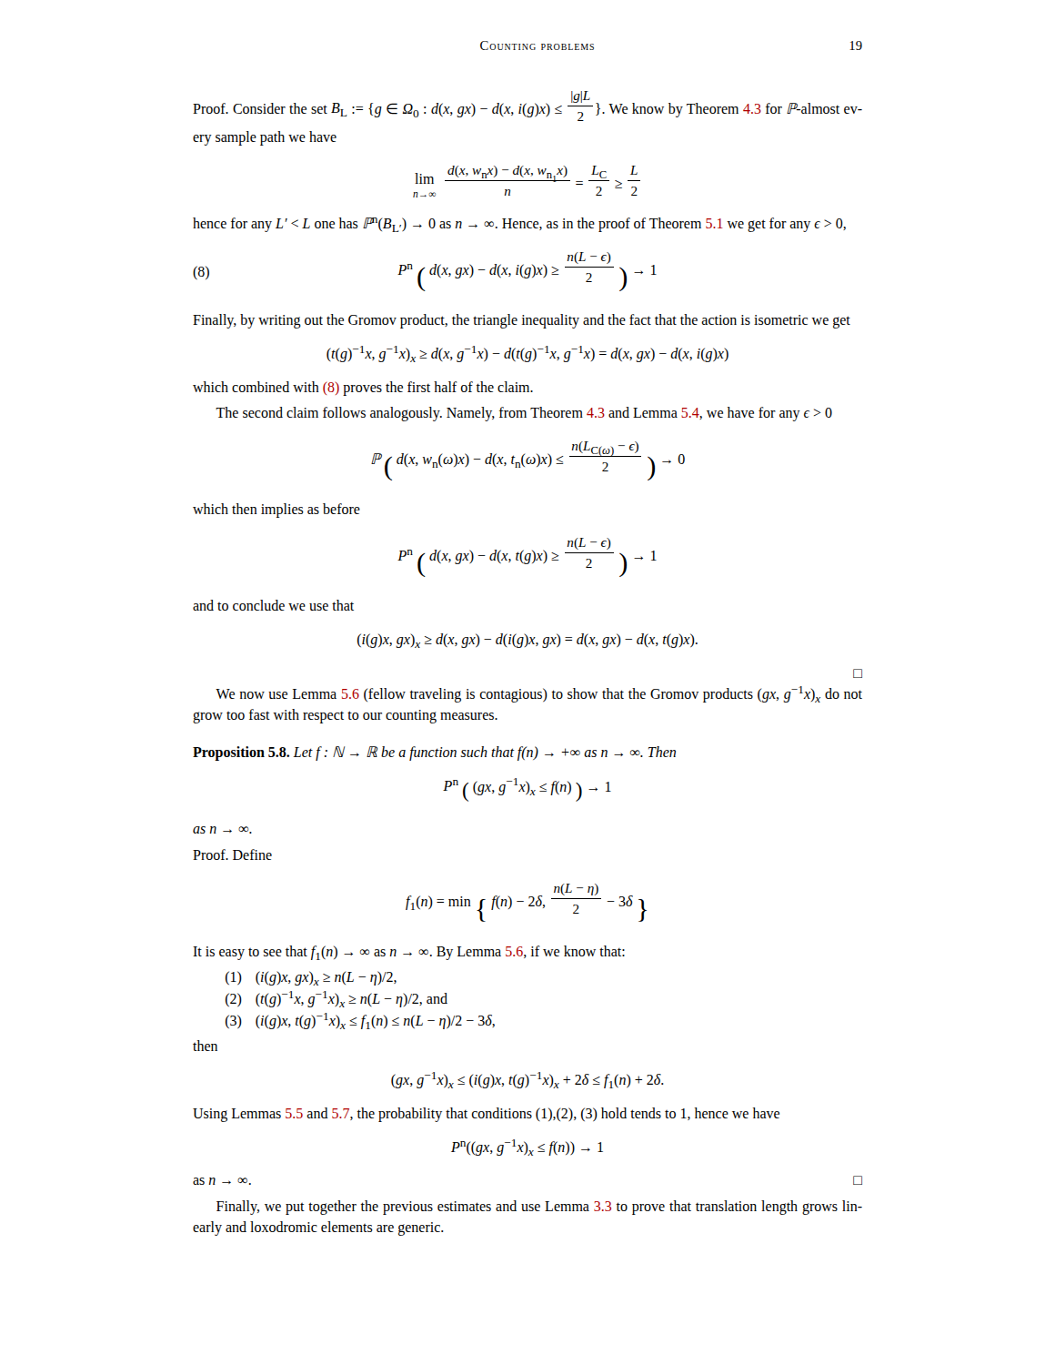Counting problems 19
Proof. Consider the set BL := {g ∈ Ω0 : d(x, gx) − d(x, i(g)x) ≤ |g|L 2}. We know by Theorem 4.3 for ℙ-almost every sample path we have
lim n→∞ d(x, wnx) − d(x, wn1x) n = LC 2 ≥ L 2
hence for any L′ < L one has ℙn(BL′) → 0 as n → ∞. Hence, as in the proof of Theorem 5.1 we get for any ϵ > 0,
(8) Pn ( d(x, gx) − d(x, i(g)x) ≥ n(L − ϵ) 2 ) → 1
Finally, by writing out the Gromov product, the triangle inequality and the fact that the action is isometric we get
(t(g)−1x, g−1x)x ≥ d(x, g−1x) − d(t(g)−1x, g−1x) = d(x, gx) − d(x, i(g)x)
which combined with (8) proves the first half of the claim.
The second claim follows analogously. Namely, from Theorem 4.3 and Lemma 5.4, we have for any ϵ > 0
ℙ ( d(x, wn(ω)x) − d(x, tn(ω)x) ≤ n(LC(ω) − ϵ) 2 ) → 0
which then implies as before
Pn ( d(x, gx) − d(x, t(g)x) ≥ n(L − ϵ) 2 ) → 1
and to conclude we use that
(i(g)x, gx)x ≥ d(x, gx) − d(i(g)x, gx) = d(x, gx) − d(x, t(g)x).
□
We now use Lemma 5.6 (fellow traveling is contagious) to show that the Gromov products (gx, g−1x)x do not grow too fast with respect to our counting measures.
Proposition 5.8. Let f : ℕ → ℝ be a function such that f(n) → +∞ as n → ∞. Then
Pn ( (gx, g−1x)x ≤ f(n) ) → 1
as n → ∞.
Proof. Define
f1(n) = min { f(n) − 2δ, n(L − η) 2 − 3δ }
It is easy to see that f1(n) → ∞ as n → ∞. By Lemma 5.6, if we know that:
(1)(i(g)x, gx)x ≥ n(L − η)/2,
(2)(t(g)−1x, g−1x)x ≥ n(L − η)/2, and
(3)(i(g)x, t(g)−1x)x ≤ f1(n) ≤ n(L − η)/2 − 3δ,
then
(gx, g−1x)x ≤ (i(g)x, t(g)−1x)x + 2δ ≤ f1(n) + 2δ.
Using Lemmas 5.5 and 5.7, the probability that conditions (1),(2), (3) hold tends to 1, hence we have
Pn((gx, g−1x)x ≤ f(n)) → 1
as n → ∞. □
Finally, we put together the previous estimates and use Lemma 3.3 to prove that translation length grows linearly and loxodromic elements are generic.